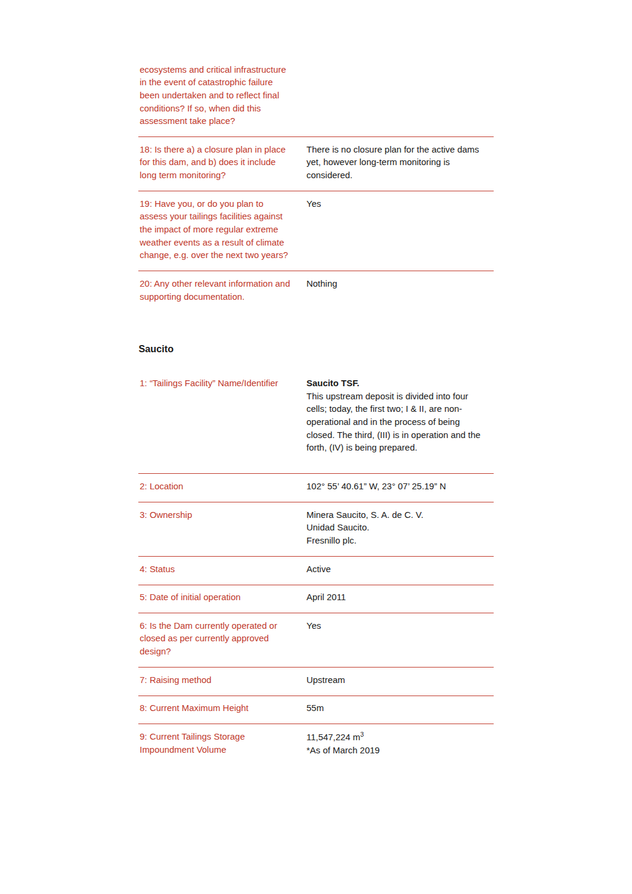| ecosystems and critical infrastructure in the event of catastrophic failure been undertaken and to reflect final conditions? If so, when did this assessment take place? | |
| 18: Is there a) a closure plan in place for this dam, and b) does it include long term monitoring? | There is no closure plan for the active dams yet, however long-term monitoring is considered. |
| 19: Have you, or do you plan to assess your tailings facilities against the impact of more regular extreme weather events as a result of climate change, e.g. over the next two years? | Yes |
| 20: Any other relevant information and supporting documentation. | Nothing |
Saucito
| 1: “Tailings Facility” Name/Identifier | Saucito TSF. This upstream deposit is divided into four cells; today, the first two; I & II, are non-operational and in the process of being closed. The third, (III) is in operation and the forth, (IV) is being prepared. |
| 2: Location | 102° 55’ 40.61” W, 23° 07’ 25.19” N |
| 3: Ownership | Minera Saucito, S. A. de C. V. Unidad Saucito. Fresnillo plc. |
| 4: Status | Active |
| 5: Date of initial operation | April 2011 |
| 6: Is the Dam currently operated or closed as per currently approved design? | Yes |
| 7: Raising method | Upstream |
| 8: Current Maximum Height | 55m |
| 9: Current Tailings Storage Impoundment Volume | 11,547,224 m 3 *As of March 2019 |